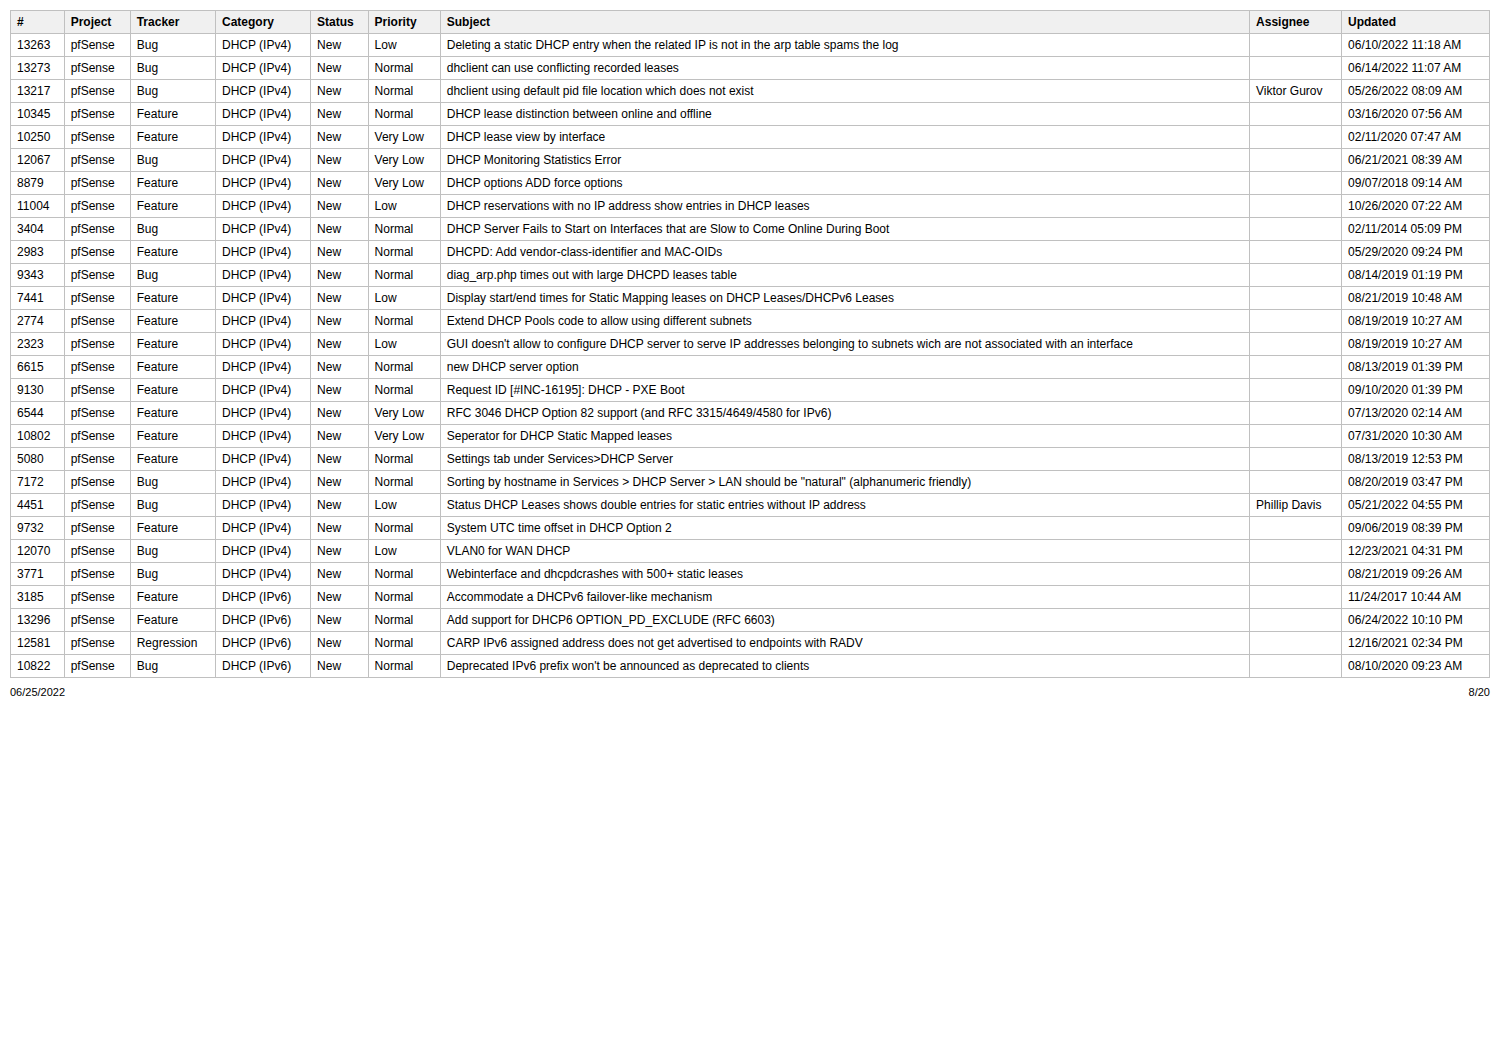| # | Project | Tracker | Category | Status | Priority | Subject | Assignee | Updated |
| --- | --- | --- | --- | --- | --- | --- | --- | --- |
| 13263 | pfSense | Bug | DHCP (IPv4) | New | Low | Deleting a static DHCP entry when the related IP is not in the arp table spams the log | | 06/10/2022 11:18 AM |
| 13273 | pfSense | Bug | DHCP (IPv4) | New | Normal | dhclient can use conflicting recorded leases | | 06/14/2022 11:07 AM |
| 13217 | pfSense | Bug | DHCP (IPv4) | New | Normal | dhclient using default pid file location which does not exist | Viktor Gurov | 05/26/2022 08:09 AM |
| 10345 | pfSense | Feature | DHCP (IPv4) | New | Normal | DHCP lease distinction between online and offline | | 03/16/2020 07:56 AM |
| 10250 | pfSense | Feature | DHCP (IPv4) | New | Very Low | DHCP lease view by interface | | 02/11/2020 07:47 AM |
| 12067 | pfSense | Bug | DHCP (IPv4) | New | Very Low | DHCP Monitoring Statistics Error | | 06/21/2021 08:39 AM |
| 8879 | pfSense | Feature | DHCP (IPv4) | New | Very Low | DHCP options ADD force options | | 09/07/2018 09:14 AM |
| 11004 | pfSense | Feature | DHCP (IPv4) | New | Low | DHCP reservations with no IP address show entries in DHCP leases | | 10/26/2020 07:22 AM |
| 3404 | pfSense | Bug | DHCP (IPv4) | New | Normal | DHCP Server Fails to Start on Interfaces that are Slow to Come Online During Boot | | 02/11/2014 05:09 PM |
| 2983 | pfSense | Feature | DHCP (IPv4) | New | Normal | DHCPD: Add vendor-class-identifier and MAC-OIDs | | 05/29/2020 09:24 PM |
| 9343 | pfSense | Bug | DHCP (IPv4) | New | Normal | diag_arp.php times out with large DHCPD leases table | | 08/14/2019 01:19 PM |
| 7441 | pfSense | Feature | DHCP (IPv4) | New | Low | Display start/end times for Static Mapping leases on DHCP Leases/DHCPv6 Leases | | 08/21/2019 10:48 AM |
| 2774 | pfSense | Feature | DHCP (IPv4) | New | Normal | Extend DHCP Pools code to allow using different subnets | | 08/19/2019 10:27 AM |
| 2323 | pfSense | Feature | DHCP (IPv4) | New | Low | GUI doesn't allow to configure DHCP server to serve IP addresses belonging to subnets wich are not associated with an interface | | 08/19/2019 10:27 AM |
| 6615 | pfSense | Feature | DHCP (IPv4) | New | Normal | new DHCP server option | | 08/13/2019 01:39 PM |
| 9130 | pfSense | Feature | DHCP (IPv4) | New | Normal | Request ID [#INC-16195]: DHCP - PXE Boot | | 09/10/2020 01:39 PM |
| 6544 | pfSense | Feature | DHCP (IPv4) | New | Very Low | RFC 3046 DHCP Option 82 support (and RFC 3315/4649/4580 for IPv6) | | 07/13/2020 02:14 AM |
| 10802 | pfSense | Feature | DHCP (IPv4) | New | Very Low | Seperator for DHCP Static Mapped leases | | 07/31/2020 10:30 AM |
| 5080 | pfSense | Feature | DHCP (IPv4) | New | Normal | Settings tab under Services>DHCP Server | | 08/13/2019 12:53 PM |
| 7172 | pfSense | Bug | DHCP (IPv4) | New | Normal | Sorting by hostname in Services > DHCP Server > LAN should be "natural" (alphanumeric friendly) | | 08/20/2019 03:47 PM |
| 4451 | pfSense | Bug | DHCP (IPv4) | New | Low | Status DHCP Leases shows double entries for static entries without IP address | Phillip Davis | 05/21/2022 04:55 PM |
| 9732 | pfSense | Feature | DHCP (IPv4) | New | Normal | System UTC time offset in DHCP Option 2 | | 09/06/2019 08:39 PM |
| 12070 | pfSense | Bug | DHCP (IPv4) | New | Low | VLAN0 for WAN DHCP | | 12/23/2021 04:31 PM |
| 3771 | pfSense | Bug | DHCP (IPv4) | New | Normal | Webinterface and dhcpdcrashes with 500+ static leases | | 08/21/2019 09:26 AM |
| 3185 | pfSense | Feature | DHCP (IPv6) | New | Normal | Accommodate a DHCPv6 failover-like mechanism | | 11/24/2017 10:44 AM |
| 13296 | pfSense | Feature | DHCP (IPv6) | New | Normal | Add support for DHCP6 OPTION_PD_EXCLUDE (RFC 6603) | | 06/24/2022 10:10 PM |
| 12581 | pfSense | Regression | DHCP (IPv6) | New | Normal | CARP IPv6 assigned address does not get advertised to endpoints with RADV | | 12/16/2021 02:34 PM |
| 10822 | pfSense | Bug | DHCP (IPv6) | New | Normal | Deprecated IPv6 prefix won't be announced as deprecated to clients | | 08/10/2020 09:23 AM |
06/25/2022 8/20